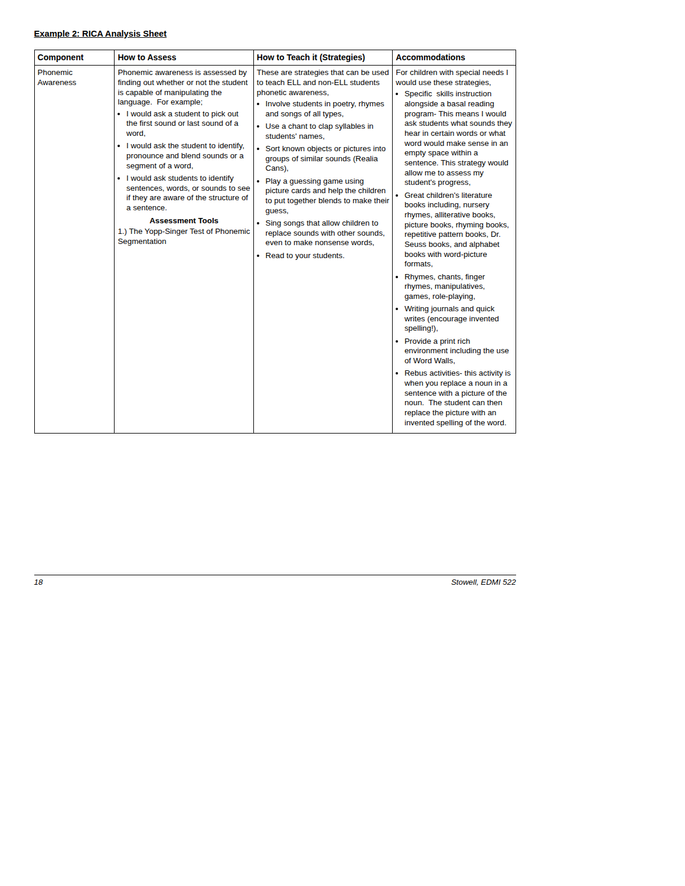Example 2: RICA Analysis Sheet
| Component | How to Assess | How to Teach it (Strategies) | Accommodations |
| --- | --- | --- | --- |
| Phonemic Awareness | Phonemic awareness is assessed by finding out whether or not the student is capable of manipulating the language. For example; I would ask a student to pick out the first sound or last sound of a word, I would ask the student to identify, pronounce and blend sounds or a segment of a word, I would ask students to identify sentences, words, or sounds to see if they are aware of the structure of a sentence. Assessment Tools 1.) The Yopp-Singer Test of Phonemic Segmentation | These are strategies that can be used to teach ELL and non-ELL students phonetic awareness, Involve students in poetry, rhymes and songs of all types, Use a chant to clap syllables in students' names, Sort known objects or pictures into groups of similar sounds (Realia Cans), Play a guessing game using picture cards and help the children to put together blends to make their guess, Sing songs that allow children to replace sounds with other sounds, even to make nonsense words, Read to your students. | For children with special needs I would use these strategies, Specific skills instruction alongside a basal reading program- This means I would ask students what sounds they hear in certain words or what word would make sense in an empty space within a sentence. This strategy would allow me to assess my student's progress, Great children's literature books including, nursery rhymes, alliterative books, picture books, rhyming books, repetitive pattern books, Dr. Seuss books, and alphabet books with word-picture formats, Rhymes, chants, finger rhymes, manipulatives, games, role-playing, Writing journals and quick writes (encourage invented spelling!), Provide a print rich environment including the use of Word Walls, Rebus activities- this activity is when you replace a noun in a sentence with a picture of the noun. The student can then replace the picture with an invented spelling of the word. |
18 Stowell, EDMI 522